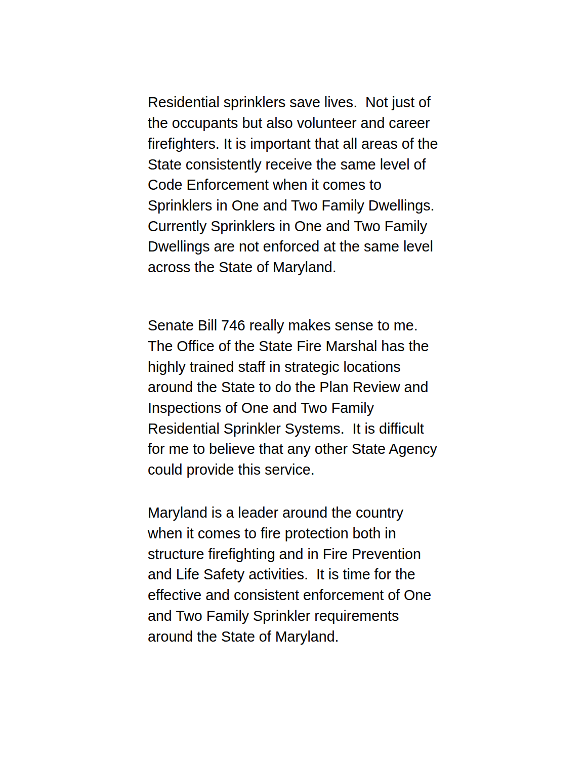Residential sprinklers save lives. Not just of the occupants but also volunteer and career firefighters. It is important that all areas of the State consistently receive the same level of Code Enforcement when it comes to Sprinklers in One and Two Family Dwellings. Currently Sprinklers in One and Two Family Dwellings are not enforced at the same level across the State of Maryland.
Senate Bill 746 really makes sense to me. The Office of the State Fire Marshal has the highly trained staff in strategic locations around the State to do the Plan Review and Inspections of One and Two Family Residential Sprinkler Systems. It is difficult for me to believe that any other State Agency could provide this service.
Maryland is a leader around the country when it comes to fire protection both in structure firefighting and in Fire Prevention and Life Safety activities. It is time for the effective and consistent enforcement of One and Two Family Sprinkler requirements around the State of Maryland.